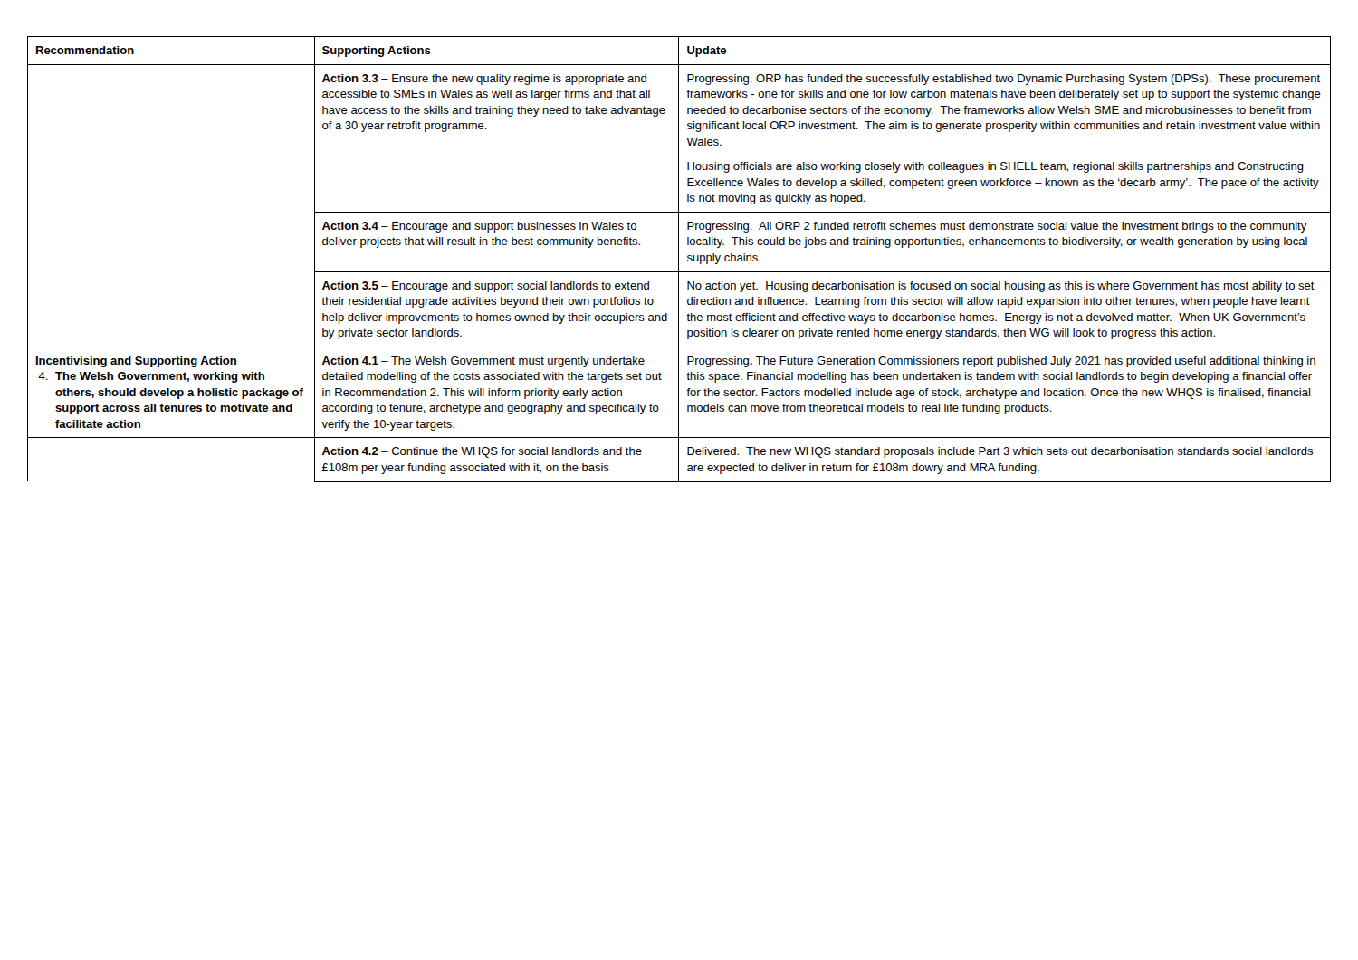| Recommendation | Supporting Actions | Update |
| --- | --- | --- |
| | Action 3.3 – Ensure the new quality regime is appropriate and accessible to SMEs in Wales as well as larger firms and that all have access to the skills and training they need to take advantage of a 30 year retrofit programme. | Progressing. ORP has funded the successfully established two Dynamic Purchasing System (DPSs). These procurement frameworks - one for skills and one for low carbon materials have been deliberately set up to support the systemic change needed to decarbonise sectors of the economy. The frameworks allow Welsh SME and microbusinesses to benefit from significant local ORP investment. The aim is to generate prosperity within communities and retain investment value within Wales. Housing officials are also working closely with colleagues in SHELL team, regional skills partnerships and Constructing Excellence Wales to develop a skilled, competent green workforce – known as the ‘decarb army’. The pace of the activity is not moving as quickly as hoped. |
| | Action 3.4 – Encourage and support businesses in Wales to deliver projects that will result in the best community benefits. | Progressing. All ORP 2 funded retrofit schemes must demonstrate social value the investment brings to the community locality. This could be jobs and training opportunities, enhancements to biodiversity, or wealth generation by using local supply chains. |
| | Action 3.5 – Encourage and support social landlords to extend their residential upgrade activities beyond their own portfolios to help deliver improvements to homes owned by their occupiers and by private sector landlords. | No action yet. Housing decarbonisation is focused on social housing as this is where Government has most ability to set direction and influence. Learning from this sector will allow rapid expansion into other tenures, when people have learnt the most efficient and effective ways to decarbonise homes. Energy is not a devolved matter. When UK Government’s position is clearer on private rented home energy standards, then WG will look to progress this action. |
| Incentivising and Supporting Action The Welsh Government, working with others, should develop a holistic package of support across all tenures to motivate and facilitate action | Action 4.1 – The Welsh Government must urgently undertake detailed modelling of the costs associated with the targets set out in Recommendation 2. This will inform priority early action according to tenure, archetype and geography and specifically to verify the 10-year targets. | Progressing . The Future Generation Commissioners report published July 2021 has provided useful additional thinking in this space. Financial modelling has been undertaken is tandem with social landlords to begin developing a financial offer for the sector. Factors modelled include age of stock, archetype and location. Once the new WHQS is finalised, financial models can move from theoretical models to real life funding products. |
| | Action 4.2 – Continue the WHQS for social landlords and the £108m per year funding associated with it, on the basis | Delivered. The new WHQS standard proposals include Part 3 which sets out decarbonisation standards social landlords are expected to deliver in return for £108m dowry and MRA funding. |